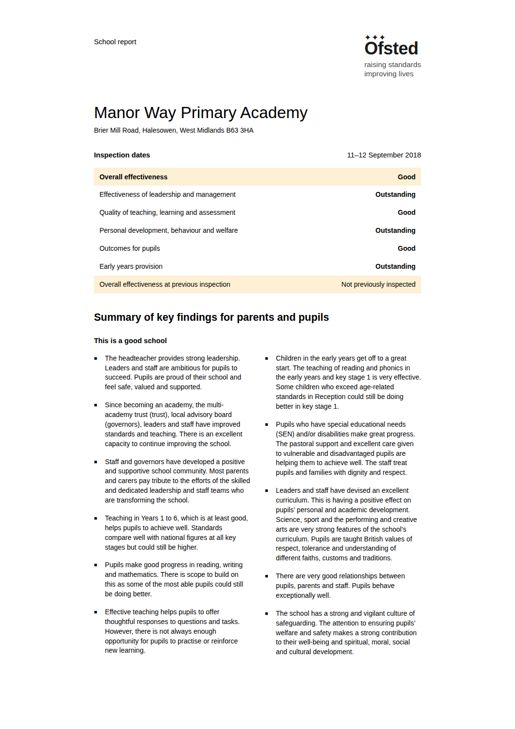School report
✦✦✦ Ofsted raising standards
improving lives
Manor Way Primary Academy
Brier Mill Road, Halesowen, West Midlands B63 3HA
Inspection dates 11–12 September 2018
| Overall effectiveness | Good |
| Effectiveness of leadership and management | Outstanding |
| Quality of teaching, learning and assessment | Good |
| Personal development, behaviour and welfare | Outstanding |
| Outcomes for pupils | Good |
| Early years provision | Outstanding |
| Overall effectiveness at previous inspection | Not previously inspected |
Summary of key findings for parents and pupils
This is a good school
The headteacher provides strong leadership. Leaders and staff are ambitious for pupils to succeed. Pupils are proud of their school and feel safe, valued and supported.
Since becoming an academy, the multi-academy trust (trust), local advisory board (governors), leaders and staff have improved standards and teaching. There is an excellent capacity to continue improving the school.
Staff and governors have developed a positive and supportive school community. Most parents and carers pay tribute to the efforts of the skilled and dedicated leadership and staff teams who are transforming the school.
Teaching in Years 1 to 6, which is at least good, helps pupils to achieve well. Standards compare well with national figures at all key stages but could still be higher.
Pupils make good progress in reading, writing and mathematics. There is scope to build on this as some of the most able pupils could still be doing better.
Effective teaching helps pupils to offer thoughtful responses to questions and tasks. However, there is not always enough opportunity for pupils to practise or reinforce new learning.
Children in the early years get off to a great start. The teaching of reading and phonics in the early years and key stage 1 is very effective. Some children who exceed age-related standards in Reception could still be doing better in key stage 1.
Pupils who have special educational needs (SEN) and/or disabilities make great progress. The pastoral support and excellent care given to vulnerable and disadvantaged pupils are helping them to achieve well. The staff treat pupils and families with dignity and respect.
Leaders and staff have devised an excellent curriculum. This is having a positive effect on pupils’ personal and academic development. Science, sport and the performing and creative arts are very strong features of the school’s curriculum. Pupils are taught British values of respect, tolerance and understanding of different faiths, customs and traditions.
There are very good relationships between pupils, parents and staff. Pupils behave exceptionally well.
The school has a strong and vigilant culture of safeguarding. The attention to ensuring pupils’ welfare and safety makes a strong contribution to their well-being and spiritual, moral, social and cultural development.